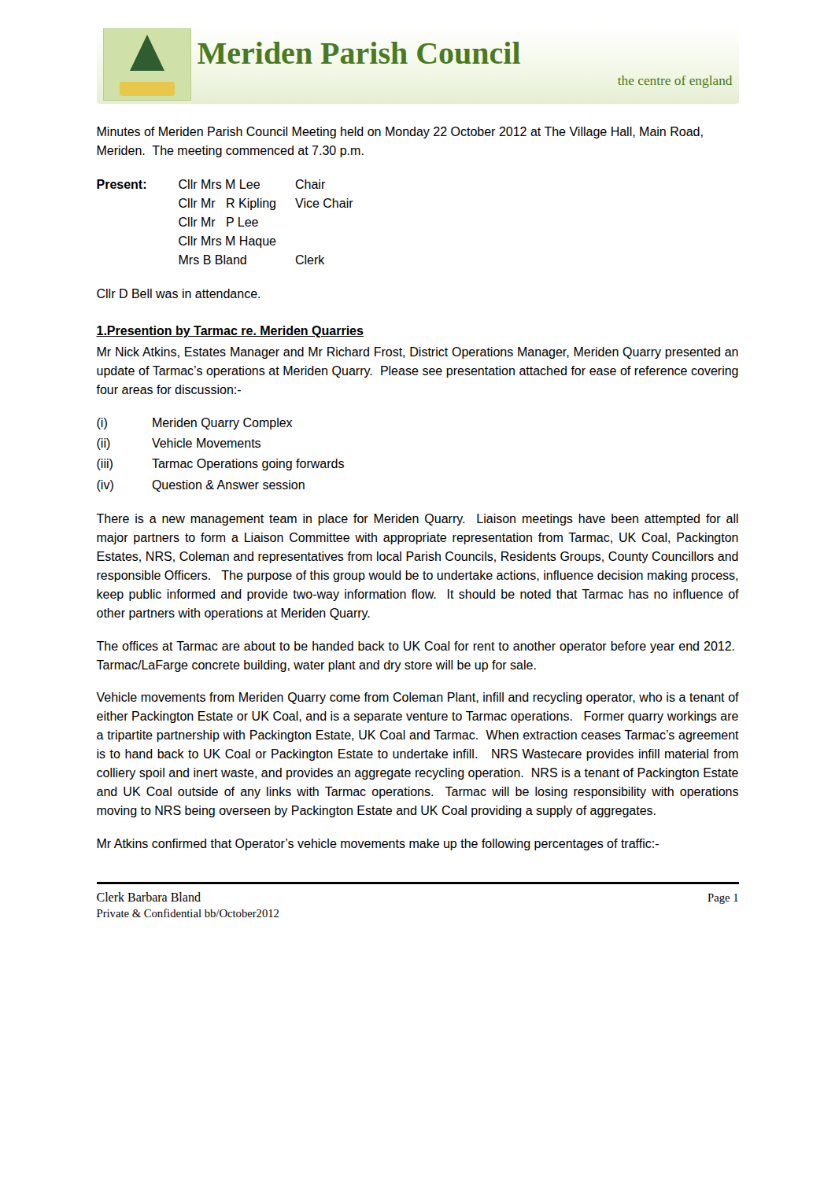Meriden Parish Council
the centre of england
Minutes of Meriden Parish Council Meeting held on Monday 22 October 2012 at The Village Hall, Main Road, Meriden. The meeting commenced at 7.30 p.m.
| Present: | Cllr Mrs M Lee | Chair |
| | Cllr Mr R Kipling | Vice Chair |
| | Cllr Mr P Lee | |
| | Cllr Mrs M Haque | |
| | Mrs B Bland | Clerk |
Cllr D Bell was in attendance.
1.Presention by Tarmac re. Meriden Quarries
Mr Nick Atkins, Estates Manager and Mr Richard Frost, District Operations Manager, Meriden Quarry presented an update of Tarmac’s operations at Meriden Quarry. Please see presentation attached for ease of reference covering four areas for discussion:-
(i) Meriden Quarry Complex
(ii) Vehicle Movements
(iii) Tarmac Operations going forwards
(iv) Question & Answer session
There is a new management team in place for Meriden Quarry. Liaison meetings have been attempted for all major partners to form a Liaison Committee with appropriate representation from Tarmac, UK Coal, Packington Estates, NRS, Coleman and representatives from local Parish Councils, Residents Groups, County Councillors and responsible Officers. The purpose of this group would be to undertake actions, influence decision making process, keep public informed and provide two-way information flow. It should be noted that Tarmac has no influence of other partners with operations at Meriden Quarry.
The offices at Tarmac are about to be handed back to UK Coal for rent to another operator before year end 2012. Tarmac/LaFarge concrete building, water plant and dry store will be up for sale.
Vehicle movements from Meriden Quarry come from Coleman Plant, infill and recycling operator, who is a tenant of either Packington Estate or UK Coal, and is a separate venture to Tarmac operations. Former quarry workings are a tripartite partnership with Packington Estate, UK Coal and Tarmac. When extraction ceases Tarmac’s agreement is to hand back to UK Coal or Packington Estate to undertake infill. NRS Wastecare provides infill material from colliery spoil and inert waste, and provides an aggregate recycling operation. NRS is a tenant of Packington Estate and UK Coal outside of any links with Tarmac operations. Tarmac will be losing responsibility with operations moving to NRS being overseen by Packington Estate and UK Coal providing a supply of aggregates.
Mr Atkins confirmed that Operator’s vehicle movements make up the following percentages of traffic:-
Clerk Barbara Bland
Private & Confidential bb/October2012
Page 1